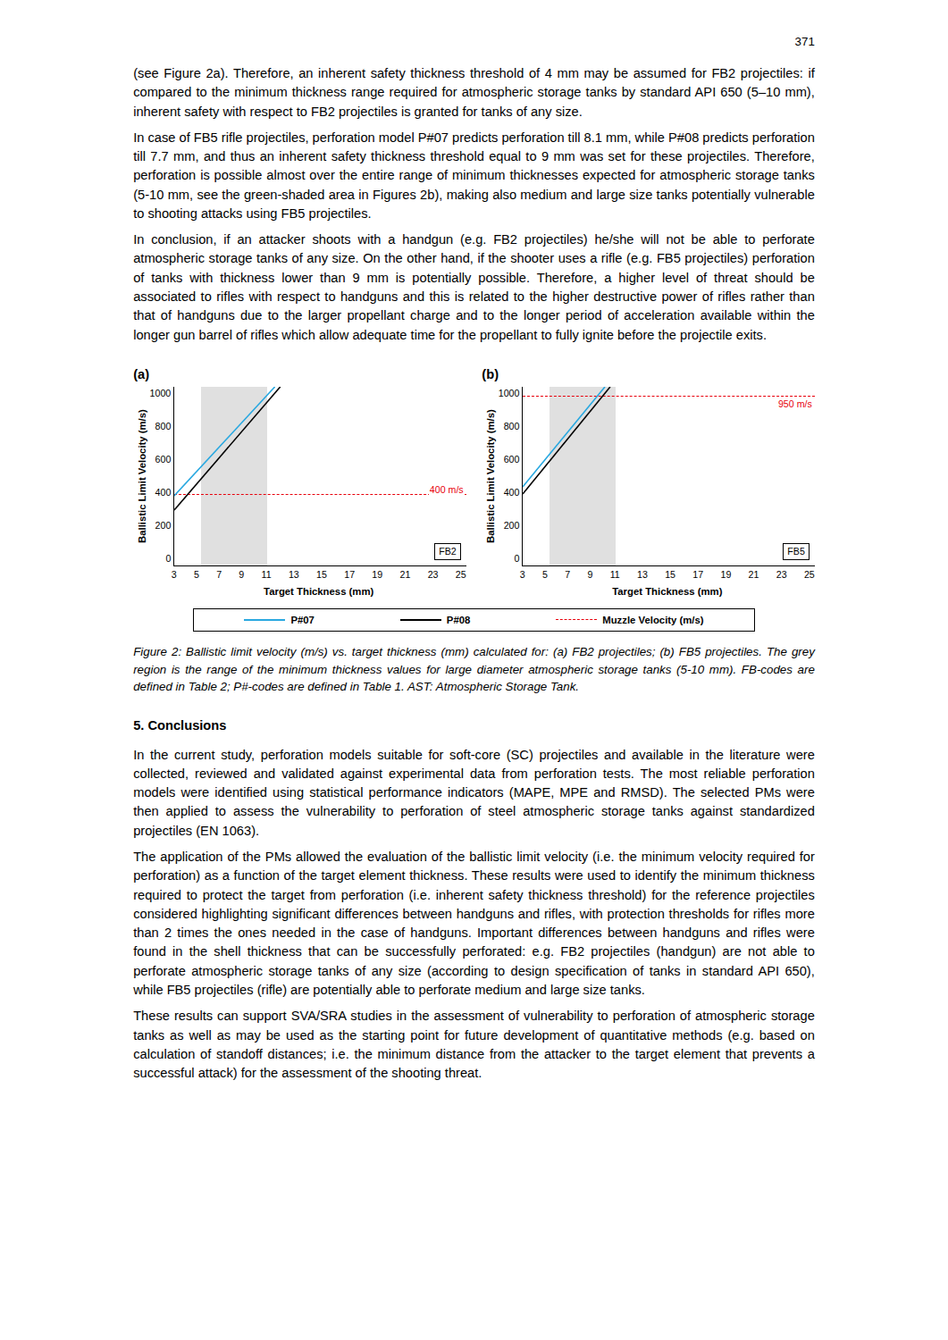371
(see Figure 2a). Therefore, an inherent safety thickness threshold of 4 mm may be assumed for FB2 projectiles: if compared to the minimum thickness range required for atmospheric storage tanks by standard API 650 (5–10 mm), inherent safety with respect to FB2 projectiles is granted for tanks of any size.
In case of FB5 rifle projectiles, perforation model P#07 predicts perforation till 8.1 mm, while P#08 predicts perforation till 7.7 mm, and thus an inherent safety thickness threshold equal to 9 mm was set for these projectiles. Therefore, perforation is possible almost over the entire range of minimum thicknesses expected for atmospheric storage tanks (5-10 mm, see the green-shaded area in Figures 2b), making also medium and large size tanks potentially vulnerable to shooting attacks using FB5 projectiles.
In conclusion, if an attacker shoots with a handgun (e.g. FB2 projectiles) he/she will not be able to perforate atmospheric storage tanks of any size. On the other hand, if the shooter uses a rifle (e.g. FB5 projectiles) perforation of tanks with thickness lower than 9 mm is potentially possible. Therefore, a higher level of threat should be associated to rifles with respect to handguns and this is related to the higher destructive power of rifles rather than that of handguns due to the larger propellant charge and to the longer period of acceleration available within the longer gun barrel of rifles which allow adequate time for the propellant to fully ignite before the projectile exits.
(a)
Ballistic Limit Velocity (m/s)
10008006004002000
400 m/s
FB2
35791113151719212325
Target Thickness (mm)
(b)
Ballistic Limit Velocity (m/s)
10008006004002000
950 m/s
FB5
35791113151719212325
Target Thickness (mm)
P#07
P#08
Muzzle Velocity (m/s)
Figure 2: Ballistic limit velocity (m/s) vs. target thickness (mm) calculated for: (a) FB2 projectiles; (b) FB5 projectiles. The grey region is the range of the minimum thickness values for large diameter atmospheric storage tanks (5-10 mm). FB-codes are defined in Table 2; P#-codes are defined in Table 1. AST: Atmospheric Storage Tank.
5. Conclusions
In the current study, perforation models suitable for soft-core (SC) projectiles and available in the literature were collected, reviewed and validated against experimental data from perforation tests. The most reliable perforation models were identified using statistical performance indicators (MAPE, MPE and RMSD). The selected PMs were then applied to assess the vulnerability to perforation of steel atmospheric storage tanks against standardized projectiles (EN 1063).
The application of the PMs allowed the evaluation of the ballistic limit velocity (i.e. the minimum velocity required for perforation) as a function of the target element thickness. These results were used to identify the minimum thickness required to protect the target from perforation (i.e. inherent safety thickness threshold) for the reference projectiles considered highlighting significant differences between handguns and rifles, with protection thresholds for rifles more than 2 times the ones needed in the case of handguns. Important differences between handguns and rifles were found in the shell thickness that can be successfully perforated: e.g. FB2 projectiles (handgun) are not able to perforate atmospheric storage tanks of any size (according to design specification of tanks in standard API 650), while FB5 projectiles (rifle) are potentially able to perforate medium and large size tanks.
These results can support SVA/SRA studies in the assessment of vulnerability to perforation of atmospheric storage tanks as well as may be used as the starting point for future development of quantitative methods (e.g. based on calculation of standoff distances; i.e. the minimum distance from the attacker to the target element that prevents a successful attack) for the assessment of the shooting threat.